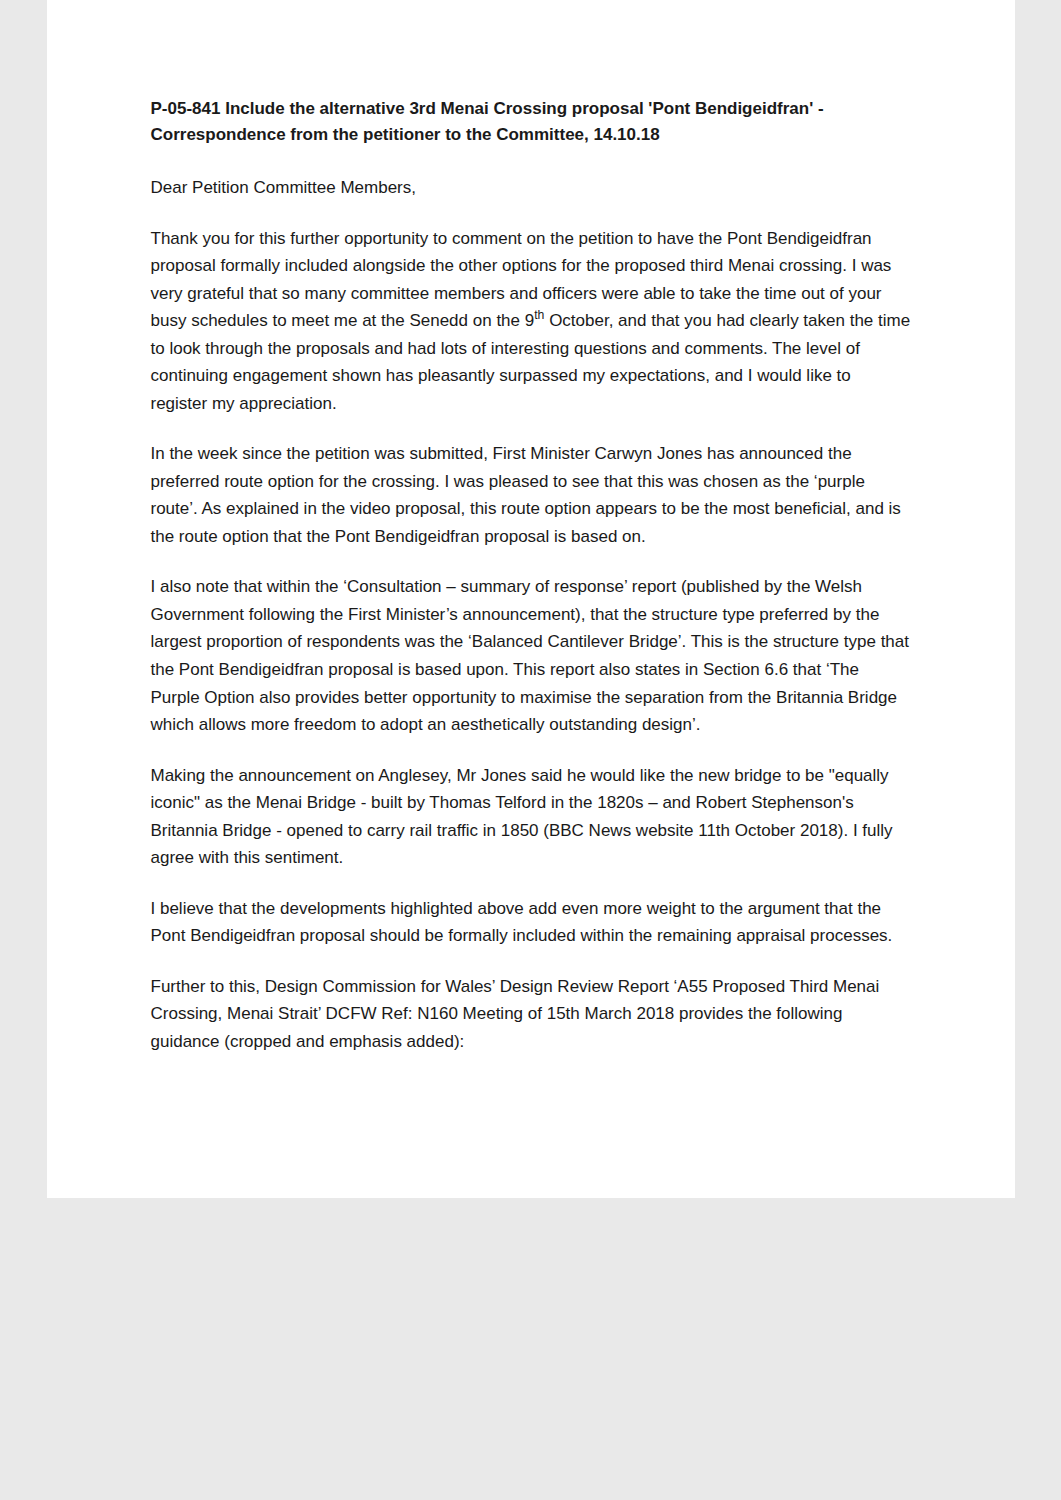P-05-841 Include the alternative 3rd Menai Crossing proposal 'Pont Bendigeidfran' - Correspondence from the petitioner to the Committee, 14.10.18
Dear Petition Committee Members,
Thank you for this further opportunity to comment on the petition to have the Pont Bendigeidfran proposal formally included alongside the other options for the proposed third Menai crossing. I was very grateful that so many committee members and officers were able to take the time out of your busy schedules to meet me at the Senedd on the 9th October, and that you had clearly taken the time to look through the proposals and had lots of interesting questions and comments. The level of continuing engagement shown has pleasantly surpassed my expectations, and I would like to register my appreciation.
In the week since the petition was submitted, First Minister Carwyn Jones has announced the preferred route option for the crossing. I was pleased to see that this was chosen as the ‘purple route’. As explained in the video proposal, this route option appears to be the most beneficial, and is the route option that the Pont Bendigeidfran proposal is based on.
I also note that within the ‘Consultation – summary of response’ report (published by the Welsh Government following the First Minister’s announcement), that the structure type preferred by the largest proportion of respondents was the ‘Balanced Cantilever Bridge’. This is the structure type that the Pont Bendigeidfran proposal is based upon. This report also states in Section 6.6 that ‘The Purple Option also provides better opportunity to maximise the separation from the Britannia Bridge which allows more freedom to adopt an aesthetically outstanding design’.
Making the announcement on Anglesey, Mr Jones said he would like the new bridge to be "equally iconic" as the Menai Bridge - built by Thomas Telford in the 1820s – and Robert Stephenson's Britannia Bridge - opened to carry rail traffic in 1850 (BBC News website 11th October 2018). I fully agree with this sentiment.
I believe that the developments highlighted above add even more weight to the argument that the Pont Bendigeidfran proposal should be formally included within the remaining appraisal processes.
Further to this, Design Commission for Wales’ Design Review Report ‘A55 Proposed Third Menai Crossing, Menai Strait’ DCFW Ref: N160 Meeting of 15th March 2018 provides the following guidance (cropped and emphasis added):